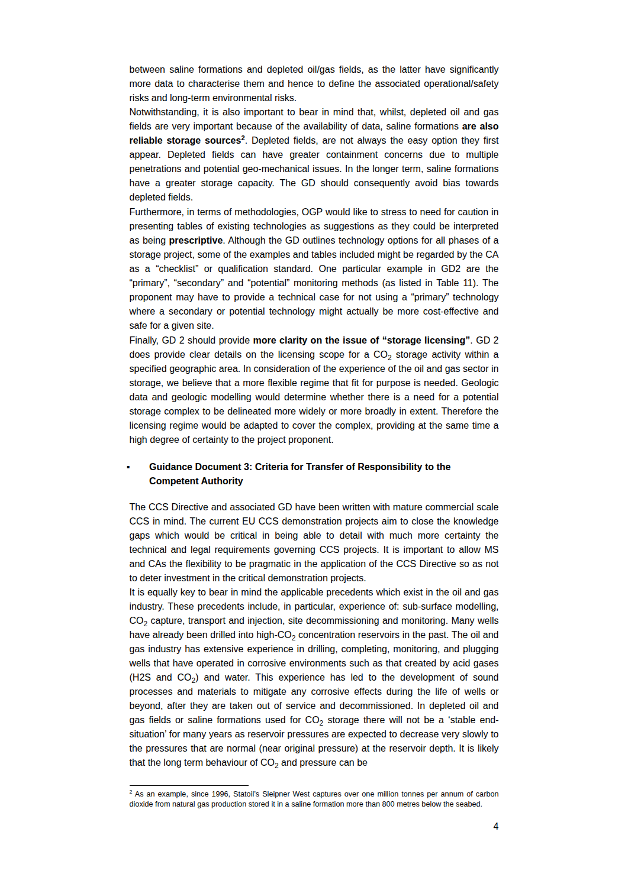between saline formations and depleted oil/gas fields, as the latter have significantly more data to characterise them and hence to define the associated operational/safety risks and long-term environmental risks.
Notwithstanding, it is also important to bear in mind that, whilst, depleted oil and gas fields are very important because of the availability of data, saline formations are also reliable storage sources2. Depleted fields, are not always the easy option they first appear. Depleted fields can have greater containment concerns due to multiple penetrations and potential geo-mechanical issues. In the longer term, saline formations have a greater storage capacity. The GD should consequently avoid bias towards depleted fields.
Furthermore, in terms of methodologies, OGP would like to stress to need for caution in presenting tables of existing technologies as suggestions as they could be interpreted as being prescriptive. Although the GD outlines technology options for all phases of a storage project, some of the examples and tables included might be regarded by the CA as a “checklist” or qualification standard. One particular example in GD2 are the “primary”, “secondary” and “potential” monitoring methods (as listed in Table 11). The proponent may have to provide a technical case for not using a “primary” technology where a secondary or potential technology might actually be more cost-effective and safe for a given site.
Finally, GD 2 should provide more clarity on the issue of “storage licensing”. GD 2 does provide clear details on the licensing scope for a CO2 storage activity within a specified geographic area. In consideration of the experience of the oil and gas sector in storage, we believe that a more flexible regime that fit for purpose is needed. Geologic data and geologic modelling would determine whether there is a need for a potential storage complex to be delineated more widely or more broadly in extent. Therefore the licensing regime would be adapted to cover the complex, providing at the same time a high degree of certainty to the project proponent.
Guidance Document 3: Criteria for Transfer of Responsibility to the Competent Authority
The CCS Directive and associated GD have been written with mature commercial scale CCS in mind. The current EU CCS demonstration projects aim to close the knowledge gaps which would be critical in being able to detail with much more certainty the technical and legal requirements governing CCS projects. It is important to allow MS and CAs the flexibility to be pragmatic in the application of the CCS Directive so as not to deter investment in the critical demonstration projects.
It is equally key to bear in mind the applicable precedents which exist in the oil and gas industry. These precedents include, in particular, experience of: sub-surface modelling, CO2 capture, transport and injection, site decommissioning and monitoring. Many wells have already been drilled into high-CO2 concentration reservoirs in the past. The oil and gas industry has extensive experience in drilling, completing, monitoring, and plugging wells that have operated in corrosive environments such as that created by acid gases (H2S and CO2) and water. This experience has led to the development of sound processes and materials to mitigate any corrosive effects during the life of wells or beyond, after they are taken out of service and decommissioned. In depleted oil and gas fields or saline formations used for CO2 storage there will not be a ‘stable end-situation’ for many years as reservoir pressures are expected to decrease very slowly to the pressures that are normal (near original pressure) at the reservoir depth. It is likely that the long term behaviour of CO2 and pressure can be
2 As an example, since 1996, Statoil’s Sleipner West captures over one million tonnes per annum of carbon dioxide from natural gas production stored it in a saline formation more than 800 metres below the seabed.
4